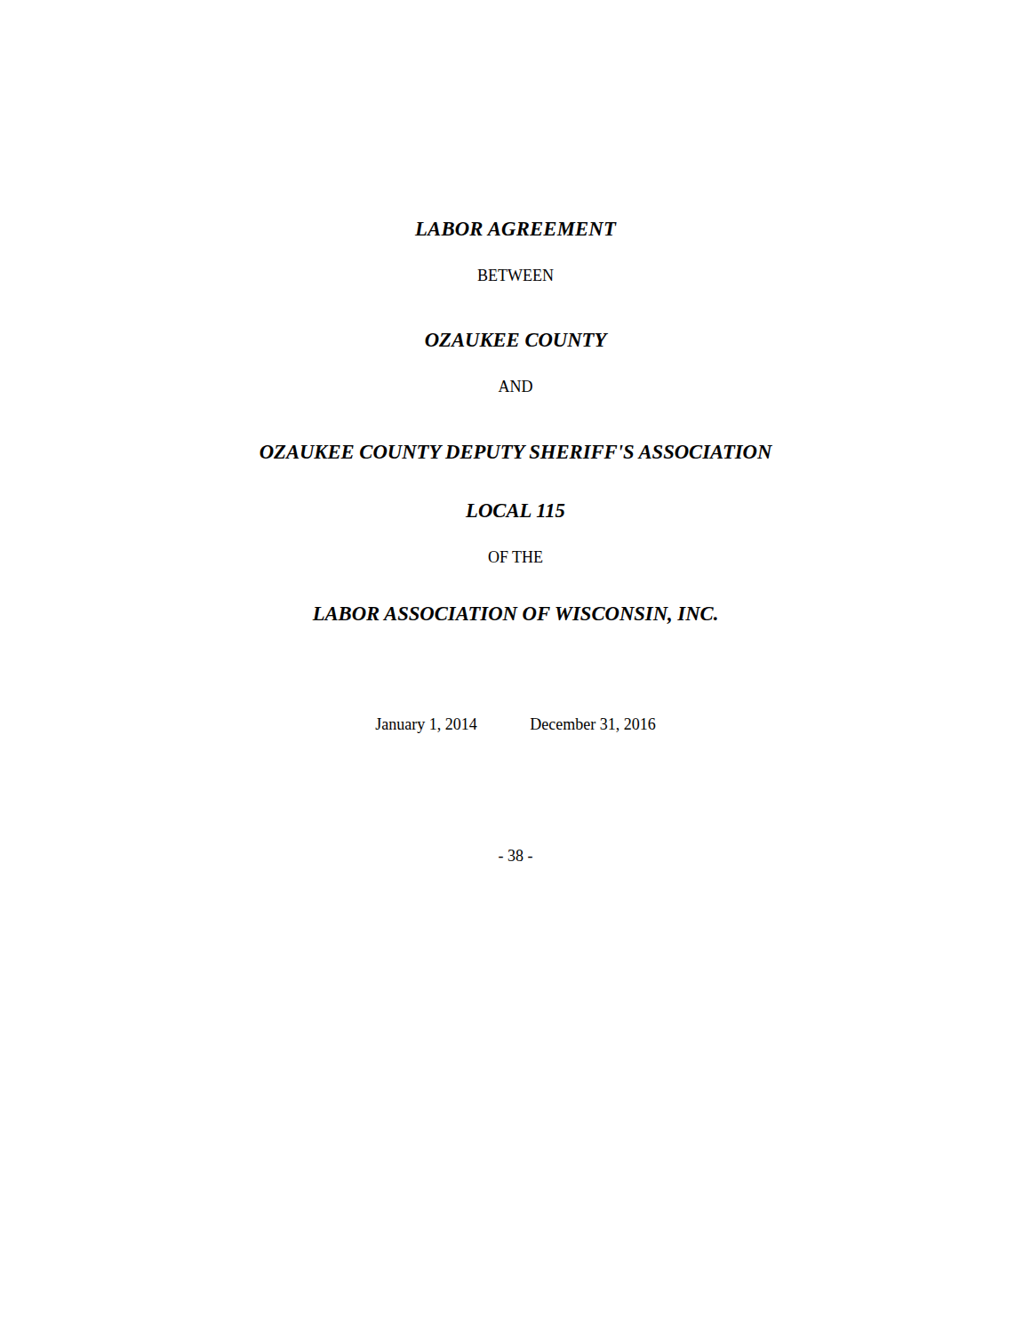LABOR AGREEMENT
BETWEEN
OZAUKEE COUNTY
AND
OZAUKEE COUNTY DEPUTY SHERIFF'S ASSOCIATION
LOCAL 115
OF THE
LABOR ASSOCIATION OF WISCONSIN, INC.
January 1, 2014 December 31, 2016
- 38 -